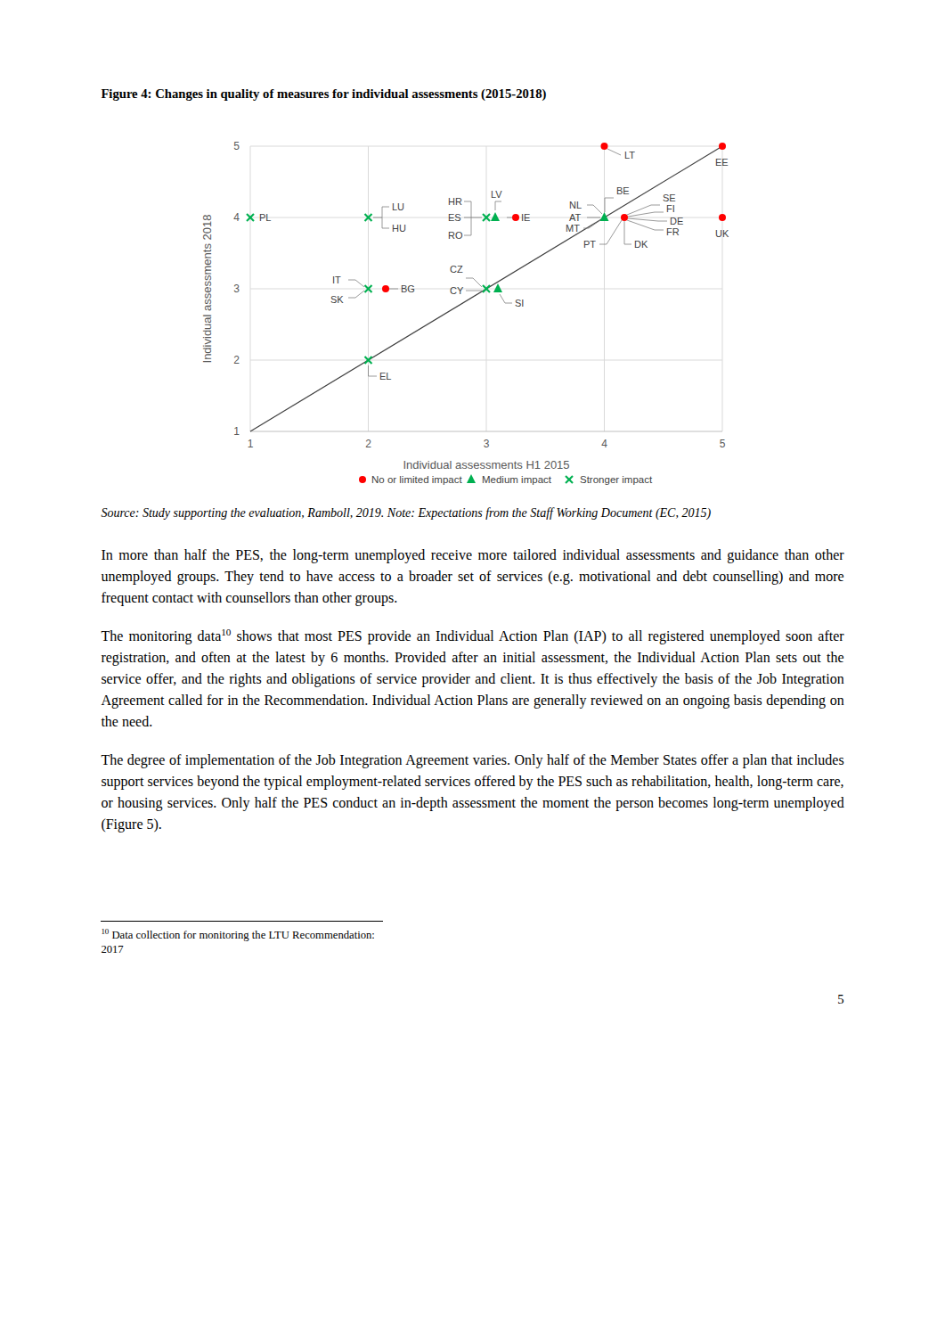Figure 4: Changes in quality of measures for individual assessments (2015-2018)
5 4 3 2 1 1 2 3 4 5 Individual assessments 2018 Individual assessments H1 2015 LT EE UK PL LU HU HR ES RO LV IE NL BE AT MT SE FI DE FR DK PT IT SK BG CZ CY SI EL No or limited impact Medium impact Stronger impact
Source: Study supporting the evaluation, Ramboll, 2019. Note: Expectations from the Staff Working Document (EC, 2015)
In more than half the PES, the long-term unemployed receive more tailored individual assessments and guidance than other unemployed groups. They tend to have access to a broader set of services (e.g. motivational and debt counselling) and more frequent contact with counsellors than other groups.
The monitoring data10 shows that most PES provide an Individual Action Plan (IAP) to all registered unemployed soon after registration, and often at the latest by 6 months. Provided after an initial assessment, the Individual Action Plan sets out the service offer, and the rights and obligations of service provider and client. It is thus effectively the basis of the Job Integration Agreement called for in the Recommendation. Individual Action Plans are generally reviewed on an ongoing basis depending on the need.
The degree of implementation of the Job Integration Agreement varies. Only half of the Member States offer a plan that includes support services beyond the typical employment-related services offered by the PES such as rehabilitation, health, long-term care, or housing services. Only half the PES conduct an in-depth assessment the moment the person becomes long-term unemployed (Figure 5).
10 Data collection for monitoring the LTU Recommendation: 2017
5